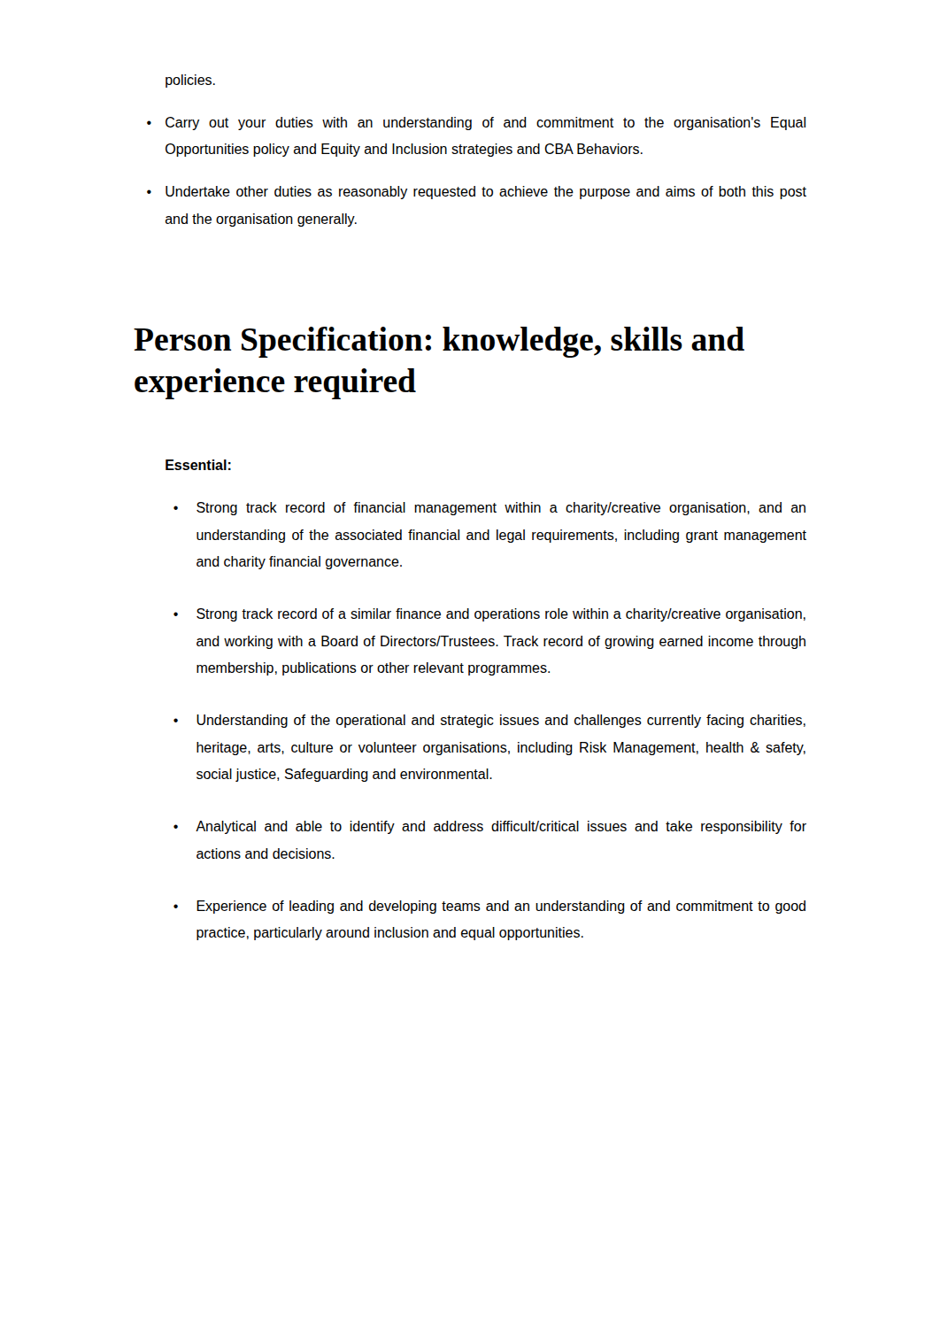policies.
Carry out your duties with an understanding of and commitment to the organisation's Equal Opportunities policy and Equity and Inclusion strategies and CBA Behaviors.
Undertake other duties as reasonably requested to achieve the purpose and aims of both this post and the organisation generally.
Person Specification: knowledge, skills and experience required
Essential:
Strong track record of financial management within a charity/creative organisation, and an understanding of the associated financial and legal requirements, including grant management and charity financial governance.
Strong track record of a similar finance and operations role within a charity/creative organisation, and working with a Board of Directors/Trustees. Track record of growing earned income through membership, publications or other relevant programmes.
Understanding of the operational and strategic issues and challenges currently facing charities, heritage, arts, culture or volunteer organisations, including Risk Management, health & safety, social justice, Safeguarding and environmental.
Analytical and able to identify and address difficult/critical issues and take responsibility for actions and decisions.
Experience of leading and developing teams and an understanding of and commitment to good practice, particularly around inclusion and equal opportunities.